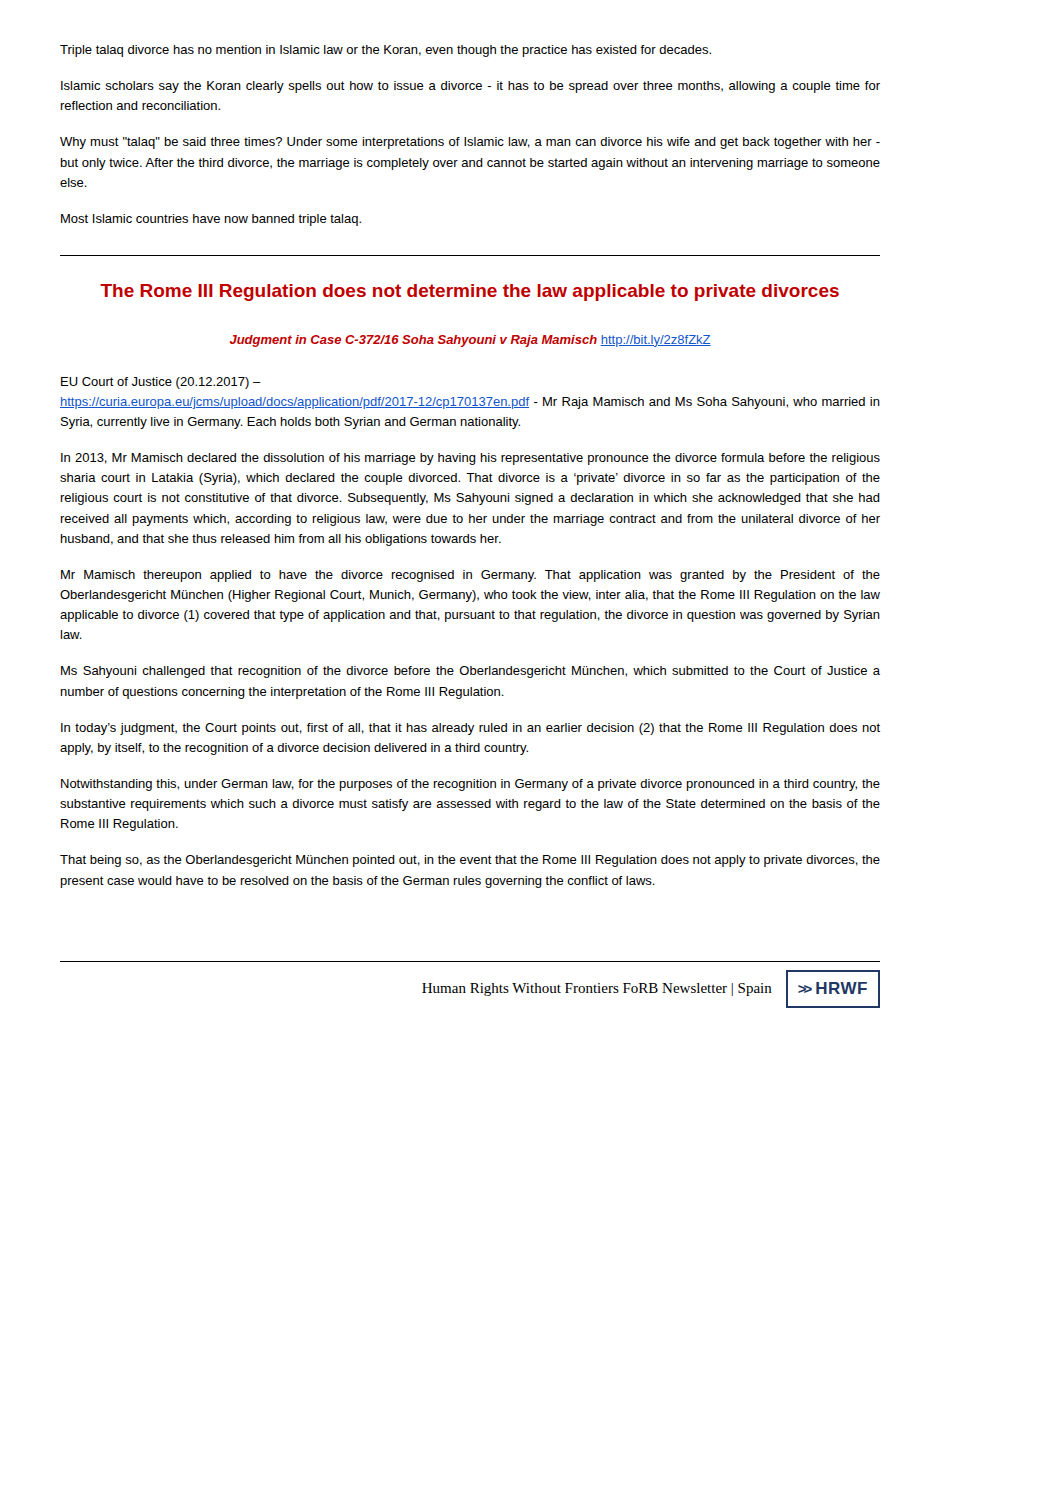Triple talaq divorce has no mention in Islamic law or the Koran, even though the practice has existed for decades.
Islamic scholars say the Koran clearly spells out how to issue a divorce - it has to be spread over three months, allowing a couple time for reflection and reconciliation.
Why must "talaq" be said three times? Under some interpretations of Islamic law, a man can divorce his wife and get back together with her - but only twice. After the third divorce, the marriage is completely over and cannot be started again without an intervening marriage to someone else.
Most Islamic countries have now banned triple talaq.
The Rome III Regulation does not determine the law applicable to private divorces
Judgment in Case C-372/16 Soha Sahyouni v Raja Mamisch http://bit.ly/2z8fZkZ
EU Court of Justice (20.12.2017) –
https://curia.europa.eu/jcms/upload/docs/application/pdf/2017-12/cp170137en.pdf - Mr Raja Mamisch and Ms Soha Sahyouni, who married in Syria, currently live in Germany. Each holds both Syrian and German nationality.
In 2013, Mr Mamisch declared the dissolution of his marriage by having his representative pronounce the divorce formula before the religious sharia court in Latakia (Syria), which declared the couple divorced. That divorce is a ‘private’ divorce in so far as the participation of the religious court is not constitutive of that divorce. Subsequently, Ms Sahyouni signed a declaration in which she acknowledged that she had received all payments which, according to religious law, were due to her under the marriage contract and from the unilateral divorce of her husband, and that she thus released him from all his obligations towards her.
Mr Mamisch thereupon applied to have the divorce recognised in Germany. That application was granted by the President of the Oberlandesgericht München (Higher Regional Court, Munich, Germany), who took the view, inter alia, that the Rome III Regulation on the law applicable to divorce (1) covered that type of application and that, pursuant to that regulation, the divorce in question was governed by Syrian law.
Ms Sahyouni challenged that recognition of the divorce before the Oberlandesgericht München, which submitted to the Court of Justice a number of questions concerning the interpretation of the Rome III Regulation.
In today’s judgment, the Court points out, first of all, that it has already ruled in an earlier decision (2) that the Rome III Regulation does not apply, by itself, to the recognition of a divorce decision delivered in a third country.
Notwithstanding this, under German law, for the purposes of the recognition in Germany of a private divorce pronounced in a third country, the substantive requirements which such a divorce must satisfy are assessed with regard to the law of the State determined on the basis of the Rome III Regulation.
That being so, as the Oberlandesgericht München pointed out, in the event that the Rome III Regulation does not apply to private divorces, the present case would have to be resolved on the basis of the German rules governing the conflict of laws.
Human Rights Without Frontiers FoRB Newsletter | Spain >>HRWF